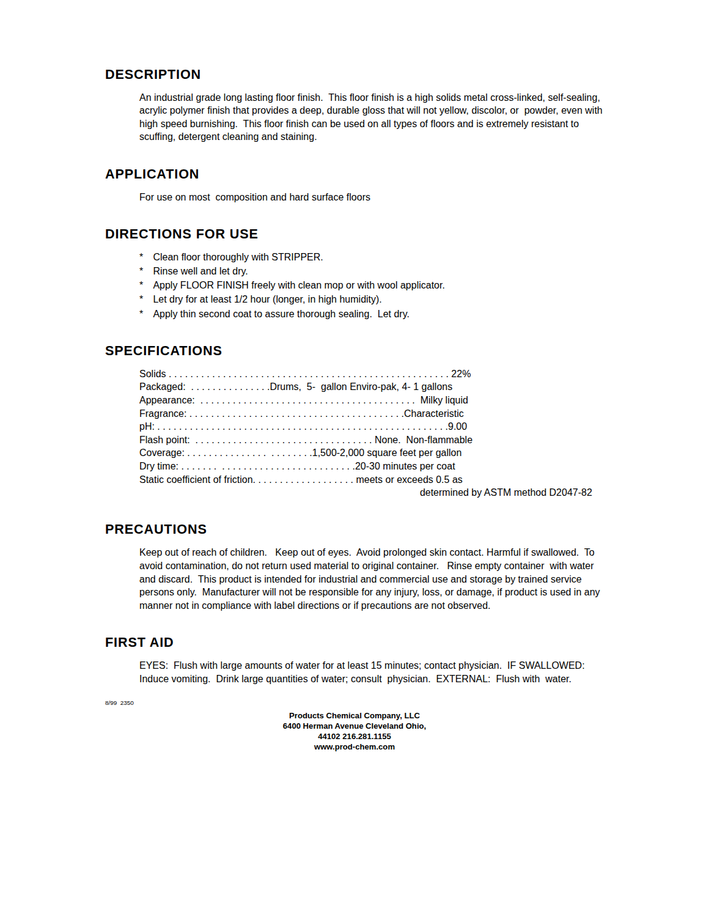DESCRIPTION
An industrial grade long lasting floor finish. This floor finish is a high solids metal cross-linked, self-sealing, acrylic polymer finish that provides a deep, durable gloss that will not yellow, discolor, or powder, even with high speed burnishing. This floor finish can be used on all types of floors and is extremely resistant to scuffing, detergent cleaning and staining.
APPLICATION
For use on most composition and hard surface floors
DIRECTIONS FOR USE
Clean floor thoroughly with STRIPPER.
Rinse well and let dry.
Apply FLOOR FINISH freely with clean mop or with wool applicator.
Let dry for at least 1/2 hour (longer, in high humidity).
Apply thin second coat to assure thorough sealing. Let dry.
SPECIFICATIONS
Solids . . . . . . . . . . . . . . . . . . . . . . . . . . . . . . . . . . . . . . . . . . . . . . . . . . . . 22%
Packaged: . . . . . . . . . . . . . . .Drums, 5- gallon Enviro-pak, 4- 1 gallons
Appearance: . . . . . . . . . . . . . . . . . . . . . . . . . . . . . . . . . . . . . . . . Milky liquid
Fragrance: . . . . . . . . . . . . . . . . . . . . . . . . . . . . . . . . . . . . . . . .Characteristic
pH: . . . . . . . . . . . . . . . . . . . . . . . . . . . . . . . . . . . . . . . . . . . . . . . . . . . . . .9.00
Flash point: . . . . . . . . . . . . . . . . . . . . . . . . . . . . . . . . . None. Non-flammable
Coverage: . . . . . . . . . . . . . . . . . . . . . . .1,500-2,000 square feet per gallon
Dry time: . . . . . . . . . . . . . . . . . . . . . . . . . . . . . . . .20-30 minutes per coat
Static coefficient of friction. . . . . . . . . . . . . . . . . . . meets or exceeds 0.5 as
determined by ASTM method D2047-82
PRECAUTIONS
Keep out of reach of children. Keep out of eyes. Avoid prolonged skin contact. Harmful if swallowed. To avoid contamination, do not return used material to original container. Rinse empty container with water and discard. This product is intended for industrial and commercial use and storage by trained service persons only. Manufacturer will not be responsible for any injury, loss, or damage, if product is used in any manner not in compliance with label directions or if precautions are not observed.
FIRST AID
EYES: Flush with large amounts of water for at least 15 minutes; contact physician. IF SWALLOWED: Induce vomiting. Drink large quantities of water; consult physician. EXTERNAL: Flush with water.
8/99 2350
Products Chemical Company, LLC
6400 Herman Avenue Cleveland Ohio,
44102 216.281.1155
www.prod-chem.com